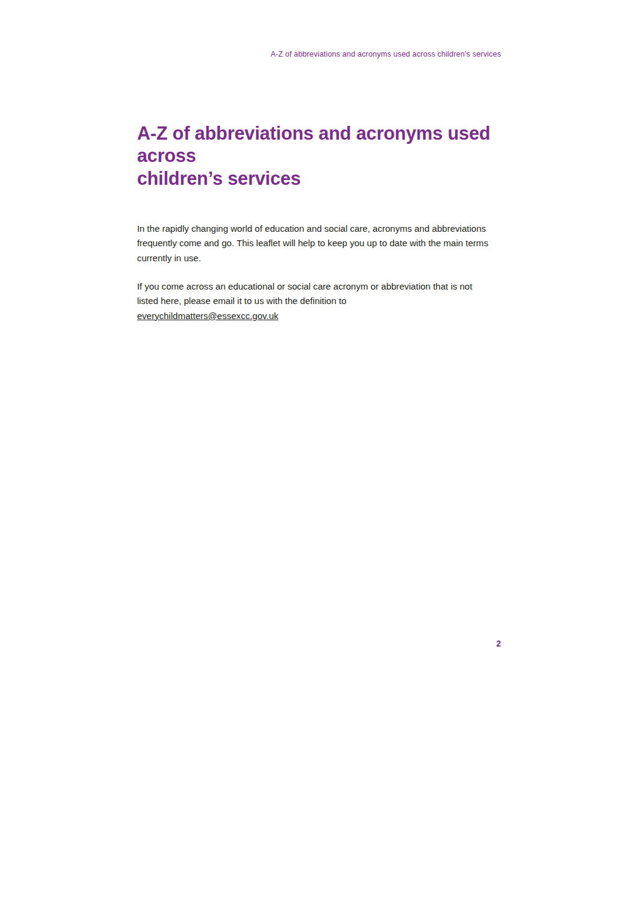A-Z of abbreviations and acronyms used across children’s services
A-Z of abbreviations and acronyms used across
children’s services
In the rapidly changing world of education and social care, acronyms and abbreviations frequently come and go. This leaflet will help to keep you up to date with the main terms currently in use.
If you come across an educational or social care acronym or abbreviation that is not listed here, please email it to us with the definition to everychildmatters@essexcc.gov.uk
2